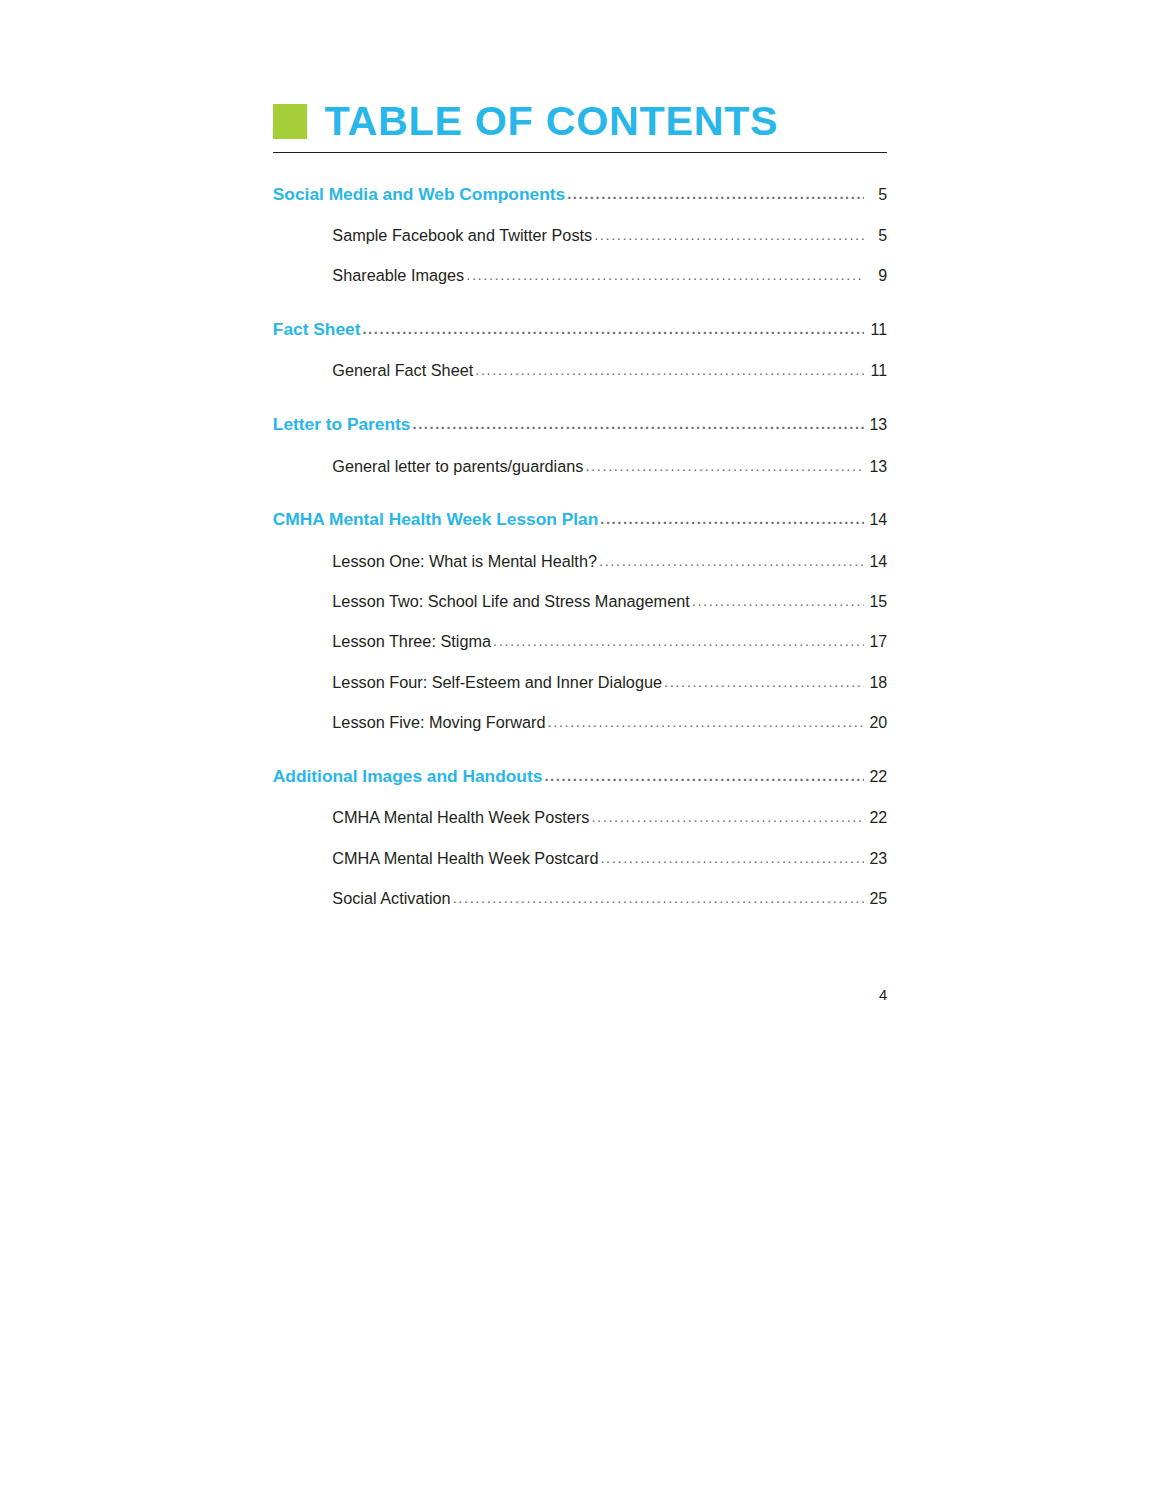TABLE OF CONTENTS
Social Media and Web Components ........................................................................................... 5
Sample Facebook and Twitter Posts ....................................................................................... 5
Shareable Images ..................................................................................................... 9
Fact Sheet ................................................................................................................. 11
General Fact Sheet ................................................................................................... 11
Letter to Parents ......................................................................................................... 13
General letter to parents/guardians ....................................................................................... 13
CMHA Mental Health Week Lesson Plan .................................................................................. 14
Lesson One: What is Mental Health? ....................................................................................... 14
Lesson Two: School Life and Stress Management .................................................................... 15
Lesson Three: Stigma ............................................................................................. 17
Lesson Four: Self-Esteem and Inner Dialogue ......................................................................... 18
Lesson Five: Moving Forward .................................................................................. 20
Additional Images and Handouts .................................................................................. 22
CMHA Mental Health Week Posters ....................................................................................... 22
CMHA Mental Health Week Postcard .................................................................................. 23
Social Activation ....................................................................................................... 25
4